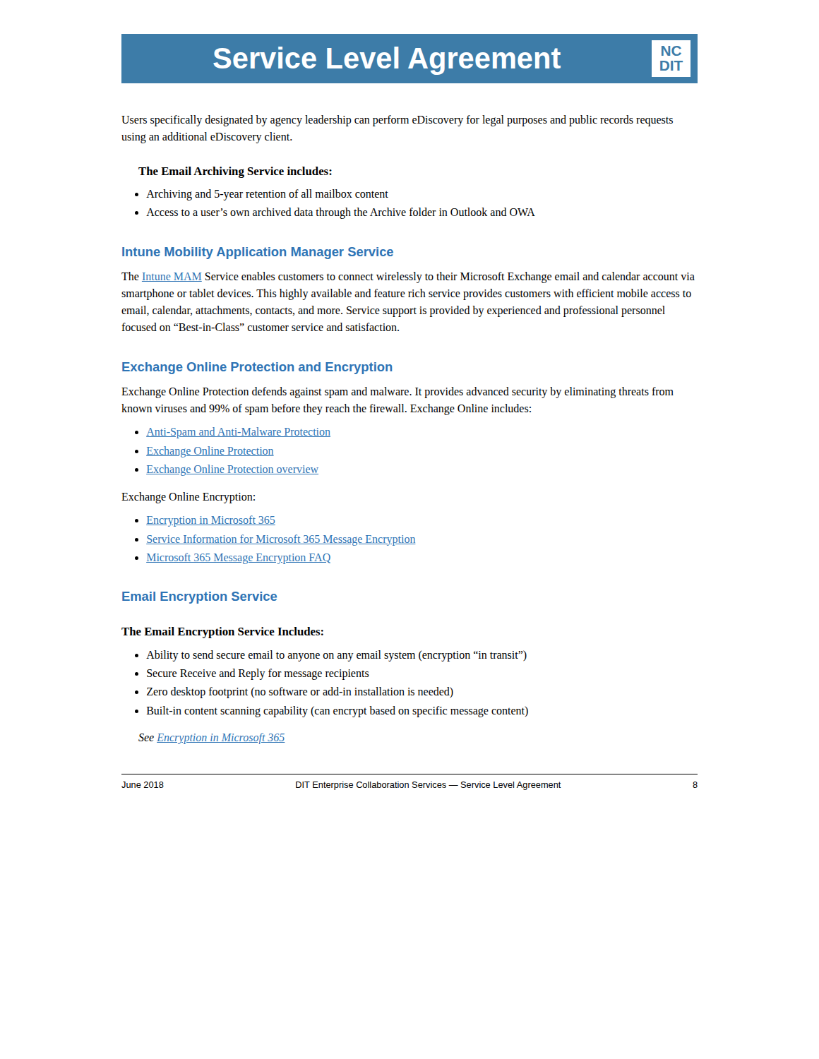Service Level Agreement
NC DIT
Users specifically designated by agency leadership can perform eDiscovery for legal purposes and public records requests using an additional eDiscovery client.
The Email Archiving Service includes:
Archiving and 5-year retention of all mailbox content
Access to a user’s own archived data through the Archive folder in Outlook and OWA
Intune Mobility Application Manager Service
The Intune MAM Service enables customers to connect wirelessly to their Microsoft Exchange email and calendar account via smartphone or tablet devices. This highly available and feature rich service provides customers with efficient mobile access to email, calendar, attachments, contacts, and more. Service support is provided by experienced and professional personnel focused on “Best-in-Class” customer service and satisfaction.
Exchange Online Protection and Encryption
Exchange Online Protection defends against spam and malware. It provides advanced security by eliminating threats from known viruses and 99% of spam before they reach the firewall. Exchange Online includes:
Anti-Spam and Anti-Malware Protection
Exchange Online Protection
Exchange Online Protection overview
Exchange Online Encryption:
Encryption in Microsoft 365
Service Information for Microsoft 365 Message Encryption
Microsoft 365 Message Encryption FAQ
Email Encryption Service
The Email Encryption Service Includes:
Ability to send secure email to anyone on any email system (encryption “in transit”)
Secure Receive and Reply for message recipients
Zero desktop footprint (no software or add-in installation is needed)
Built-in content scanning capability (can encrypt based on specific message content)
See Encryption in Microsoft 365
June 2018 DIT Enterprise Collaboration Services — Service Level Agreement 8